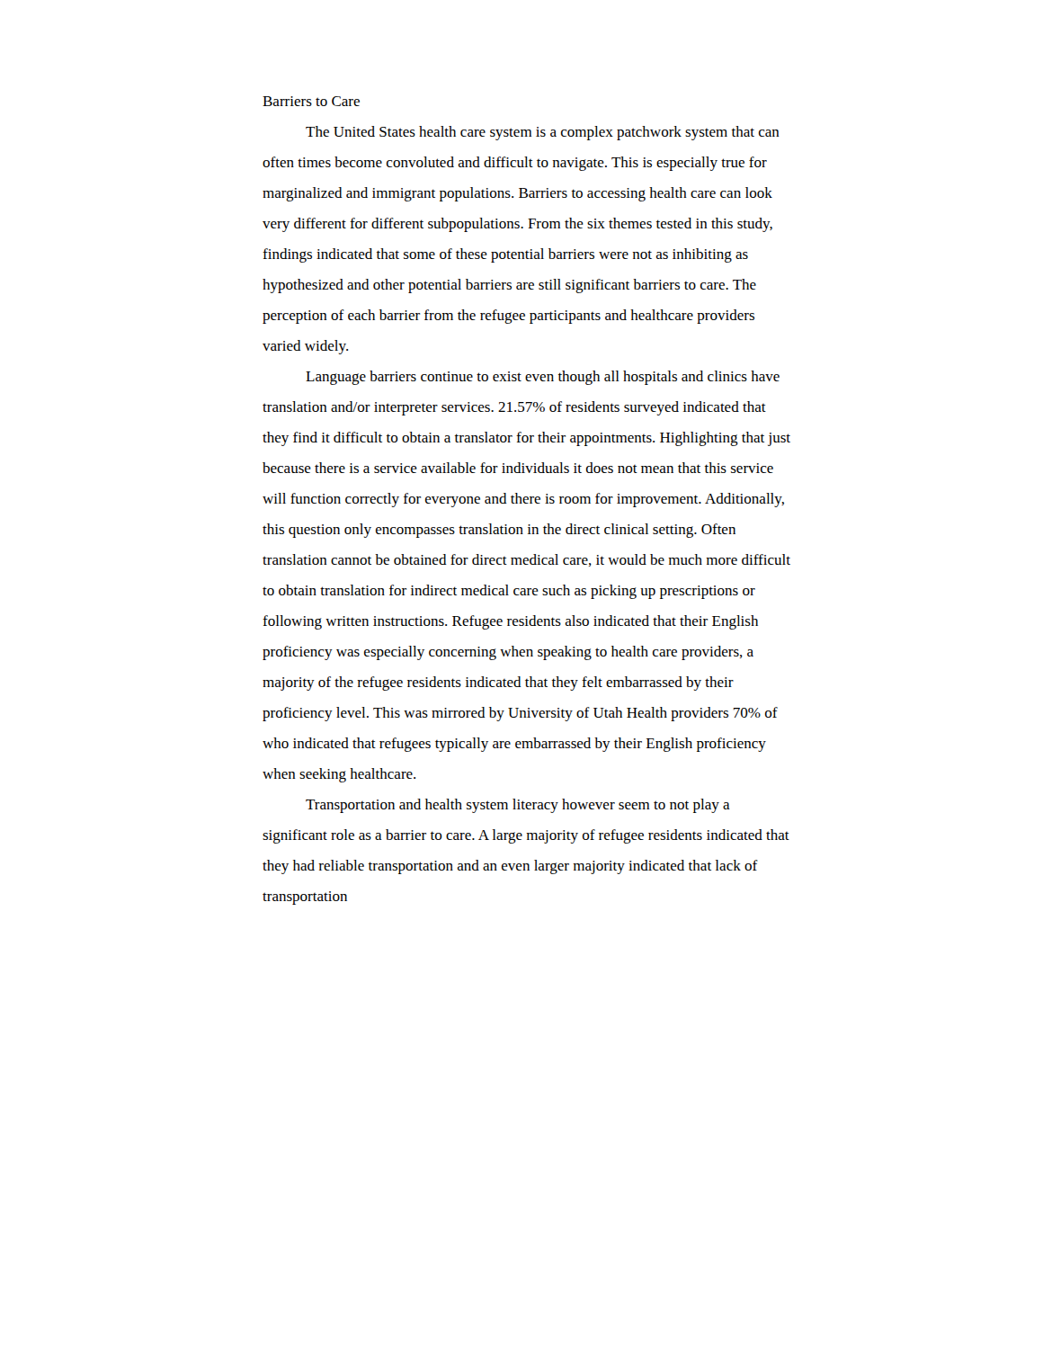Barriers to Care
The United States health care system is a complex patchwork system that can often times become convoluted and difficult to navigate. This is especially true for marginalized and immigrant populations. Barriers to accessing health care can look very different for different subpopulations. From the six themes tested in this study, findings indicated that some of these potential barriers were not as inhibiting as hypothesized and other potential barriers are still significant barriers to care. The perception of each barrier from the refugee participants and healthcare providers varied widely.
Language barriers continue to exist even though all hospitals and clinics have translation and/or interpreter services. 21.57% of residents surveyed indicated that they find it difficult to obtain a translator for their appointments. Highlighting that just because there is a service available for individuals it does not mean that this service will function correctly for everyone and there is room for improvement. Additionally, this question only encompasses translation in the direct clinical setting. Often translation cannot be obtained for direct medical care, it would be much more difficult to obtain translation for indirect medical care such as picking up prescriptions or following written instructions. Refugee residents also indicated that their English proficiency was especially concerning when speaking to health care providers, a majority of the refugee residents indicated that they felt embarrassed by their proficiency level. This was mirrored by University of Utah Health providers 70% of who indicated that refugees typically are embarrassed by their English proficiency when seeking healthcare.
Transportation and health system literacy however seem to not play a significant role as a barrier to care. A large majority of refugee residents indicated that they had reliable transportation and an even larger majority indicated that lack of transportation